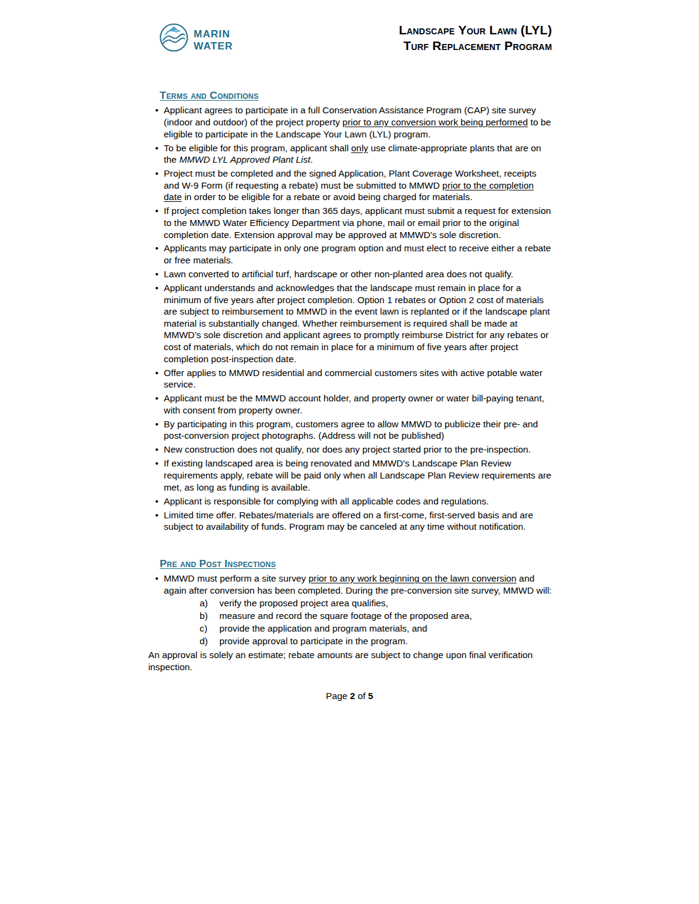MARIN WATER
Landscape Your Lawn (LYL)
Turf Replacement Program
Terms and Conditions
Applicant agrees to participate in a full Conservation Assistance Program (CAP) site survey (indoor and outdoor) of the project property prior to any conversion work being performed to be eligible to participate in the Landscape Your Lawn (LYL) program.
To be eligible for this program, applicant shall only use climate-appropriate plants that are on the MMWD LYL Approved Plant List.
Project must be completed and the signed Application, Plant Coverage Worksheet, receipts and W-9 Form (if requesting a rebate) must be submitted to MMWD prior to the completion date in order to be eligible for a rebate or avoid being charged for materials.
If project completion takes longer than 365 days, applicant must submit a request for extension to the MMWD Water Efficiency Department via phone, mail or email prior to the original completion date. Extension approval may be approved at MMWD’s sole discretion.
Applicants may participate in only one program option and must elect to receive either a rebate or free materials.
Lawn converted to artificial turf, hardscape or other non-planted area does not qualify.
Applicant understands and acknowledges that the landscape must remain in place for a minimum of five years after project completion. Option 1 rebates or Option 2 cost of materials are subject to reimbursement to MMWD in the event lawn is replanted or if the landscape plant material is substantially changed. Whether reimbursement is required shall be made at MMWD’s sole discretion and applicant agrees to promptly reimburse District for any rebates or cost of materials, which do not remain in place for a minimum of five years after project completion post-inspection date.
Offer applies to MMWD residential and commercial customers sites with active potable water service.
Applicant must be the MMWD account holder, and property owner or water bill-paying tenant, with consent from property owner.
By participating in this program, customers agree to allow MMWD to publicize their pre- and post-conversion project photographs. (Address will not be published)
New construction does not qualify, nor does any project started prior to the pre-inspection.
If existing landscaped area is being renovated and MMWD’s Landscape Plan Review requirements apply, rebate will be paid only when all Landscape Plan Review requirements are met, as long as funding is available.
Applicant is responsible for complying with all applicable codes and regulations.
Limited time offer. Rebates/materials are offered on a first-come, first-served basis and are subject to availability of funds. Program may be canceled at any time without notification.
Pre and Post Inspections
MMWD must perform a site survey prior to any work beginning on the lawn conversion and again after conversion has been completed. During the pre-conversion site survey, MMWD will:
a) verify the proposed project area qualifies,
b) measure and record the square footage of the proposed area,
c) provide the application and program materials, and
d) provide approval to participate in the program.
An approval is solely an estimate; rebate amounts are subject to change upon final verification inspection.
Page 2 of 5